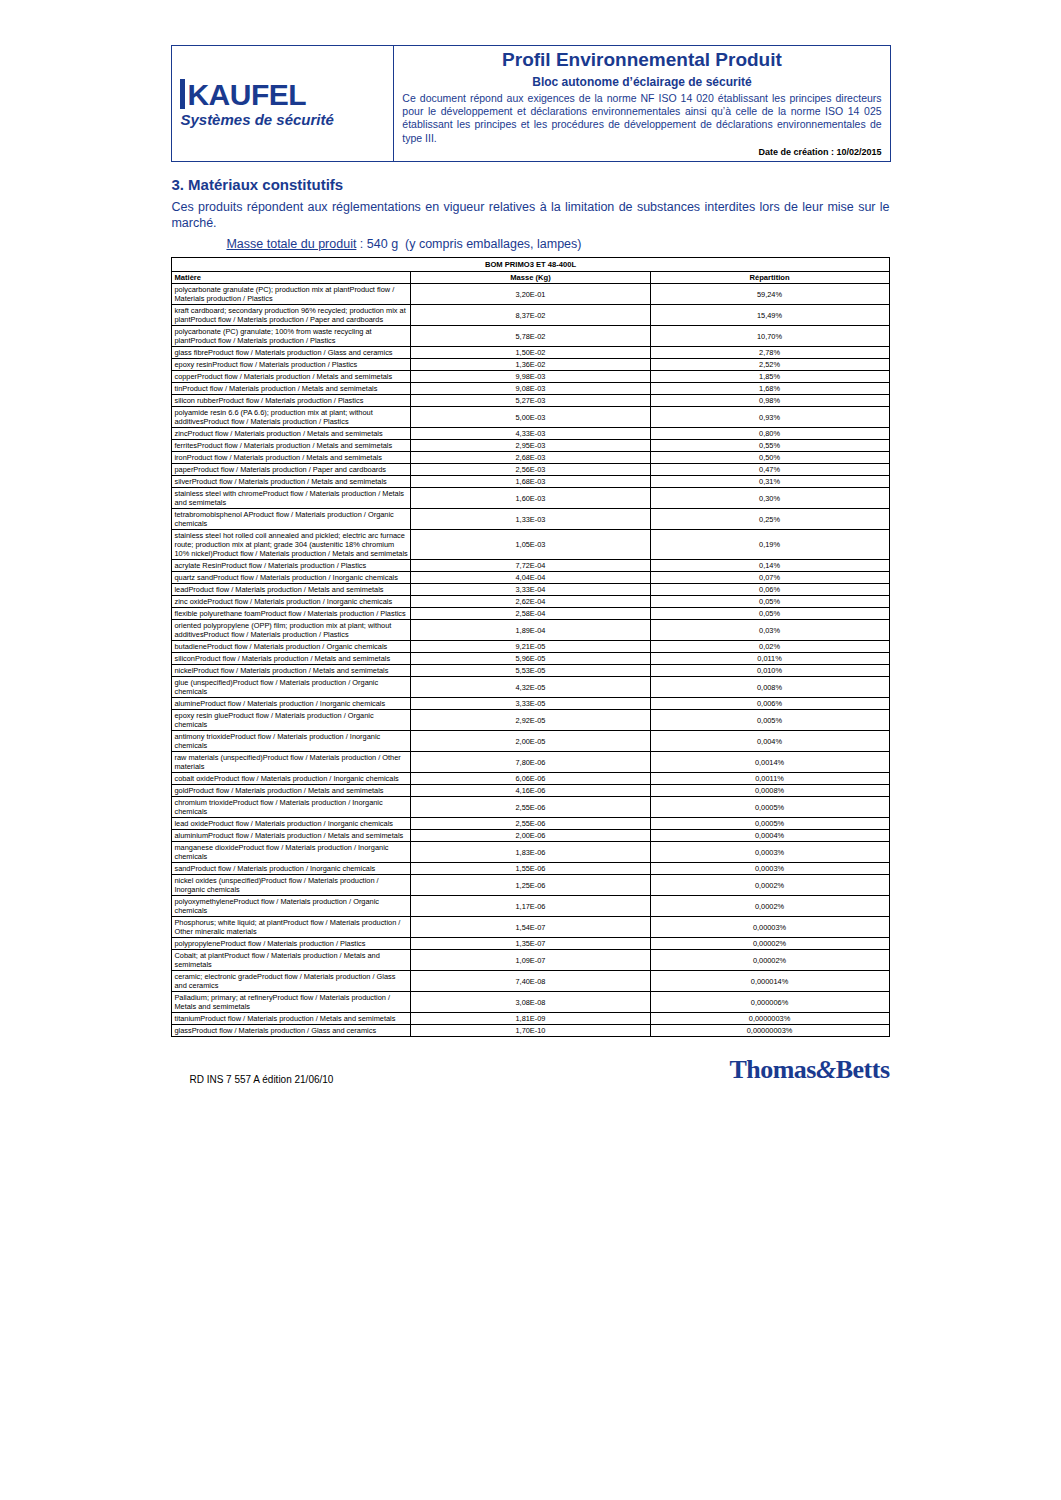KAUFEL
Systèmes de sécurité
Profil Environnemental Produit
Bloc autonome d’éclairage de sécurité
Ce document répond aux exigences de la norme NF ISO 14 020 établissant les principes directeurs pour le développement et déclarations environnementales ainsi qu’à celle de la norme ISO 14 025 établissant les principes et les procédures de développement de déclarations environnementales de type III.
Date de création : 10/02/2015
3. Matériaux constitutifs
Ces produits répondent aux réglementations en vigueur relatives à la limitation de substances interdites lors de leur mise sur le marché.
Masse totale du produit : 540 g (y compris emballages, lampes)
| BOM PRIMO3 ET 48-400L |
| --- |
| Matière | Masse (Kg) | Répartition |
| polycarbonate granulate (PC); production mix at plantProduct flow / Materials production / Plastics | 3,20E-01 | 59,24% |
| kraft cardboard; secondary production 96% recycled; production mix at plantProduct flow / Materials production / Paper and cardboards | 8,37E-02 | 15,49% |
| polycarbonate (PC) granulate; 100% from waste recycling at plantProduct flow / Materials production / Plastics | 5,78E-02 | 10,70% |
| glass fibreProduct flow / Materials production / Glass and ceramics | 1,50E-02 | 2,78% |
| epoxy resinProduct flow / Materials production / Plastics | 1,36E-02 | 2,52% |
| copperProduct flow / Materials production / Metals and semimetals | 9,98E-03 | 1,85% |
| tinProduct flow / Materials production / Metals and semimetals | 9,08E-03 | 1,68% |
| silicon rubberProduct flow / Materials production / Plastics | 5,27E-03 | 0,98% |
| polyamide resin 6.6 (PA 6.6); production mix at plant; without additivesProduct flow / Materials production / Plastics | 5,00E-03 | 0,93% |
| zincProduct flow / Materials production / Metals and semimetals | 4,33E-03 | 0,80% |
| ferritesProduct flow / Materials production / Metals and semimetals | 2,95E-03 | 0,55% |
| ironProduct flow / Materials production / Metals and semimetals | 2,68E-03 | 0,50% |
| paperProduct flow / Materials production / Paper and cardboards | 2,56E-03 | 0,47% |
| silverProduct flow / Materials production / Metals and semimetals | 1,68E-03 | 0,31% |
| stainless steel with chromeProduct flow / Materials production / Metals and semimetals | 1,60E-03 | 0,30% |
| tetrabromobisphenol AProduct flow / Materials production / Organic chemicals | 1,33E-03 | 0,25% |
| stainless steel hot rolled coil annealed and pickled; electric arc furnace route; production mix at plant; grade 304 (austenitic 18% chromium 10% nickel)Product flow / Materials production / Metals and semimetals | 1,05E-03 | 0,19% |
| acrylate ResinProduct flow / Materials production / Plastics | 7,72E-04 | 0,14% |
| quartz sandProduct flow / Materials production / Inorganic chemicals | 4,04E-04 | 0,07% |
| leadProduct flow / Materials production / Metals and semimetals | 3,33E-04 | 0,06% |
| zinc oxideProduct flow / Materials production / Inorganic chemicals | 2,62E-04 | 0,05% |
| flexible polyurethane foamProduct flow / Materials production / Plastics | 2,58E-04 | 0,05% |
| oriented polypropylene (OPP) film; production mix at plant; without additivesProduct flow / Materials production / Plastics | 1,89E-04 | 0,03% |
| butadieneProduct flow / Materials production / Organic chemicals | 9,21E-05 | 0,02% |
| siliconProduct flow / Materials production / Metals and semimetals | 5,96E-05 | 0,011% |
| nickelProduct flow / Materials production / Metals and semimetals | 5,53E-05 | 0,010% |
| glue (unspecified)Product flow / Materials production / Organic chemicals | 4,32E-05 | 0,008% |
| alumineProduct flow / Materials production / Inorganic chemicals | 3,33E-05 | 0,006% |
| epoxy resin glueProduct flow / Materials production / Organic chemicals | 2,92E-05 | 0,005% |
| antimony trioxideProduct flow / Materials production / Inorganic chemicals | 2,00E-05 | 0,004% |
| raw materials (unspecified)Product flow / Materials production / Other materials | 7,80E-06 | 0,0014% |
| cobalt oxideProduct flow / Materials production / Inorganic chemicals | 6,06E-06 | 0,0011% |
| goldProduct flow / Materials production / Metals and semimetals | 4,16E-06 | 0,0008% |
| chromium trioxideProduct flow / Materials production / Inorganic chemicals | 2,55E-06 | 0,0005% |
| lead oxideProduct flow / Materials production / Inorganic chemicals | 2,55E-06 | 0,0005% |
| aluminiumProduct flow / Materials production / Metals and semimetals | 2,00E-06 | 0,0004% |
| manganese dioxideProduct flow / Materials production / Inorganic chemicals | 1,83E-06 | 0,0003% |
| sandProduct flow / Materials production / Inorganic chemicals | 1,55E-06 | 0,0003% |
| nickel oxides (unspecified)Product flow / Materials production / Inorganic chemicals | 1,25E-06 | 0,0002% |
| polyoxymethyleneProduct flow / Materials production / Organic chemicals | 1,17E-06 | 0,0002% |
| Phosphorus; white liquid; at plantProduct flow / Materials production / Other mineralic materials | 1,54E-07 | 0,00003% |
| polypropyleneProduct flow / Materials production / Plastics | 1,35E-07 | 0,00002% |
| Cobalt; at plantProduct flow / Materials production / Metals and semimetals | 1,09E-07 | 0,00002% |
| ceramic; electronic gradeProduct flow / Materials production / Glass and ceramics | 7,40E-08 | 0,000014% |
| Palladium; primary; at refineryProduct flow / Materials production / Metals and semimetals | 3,08E-08 | 0,000006% |
| titaniumProduct flow / Materials production / Metals and semimetals | 1,81E-09 | 0,0000003% |
| glassProduct flow / Materials production / Glass and ceramics | 1,70E-10 | 0,00000003% |
RD INS 7 557 A édition 21/06/10
Thomas&Betts